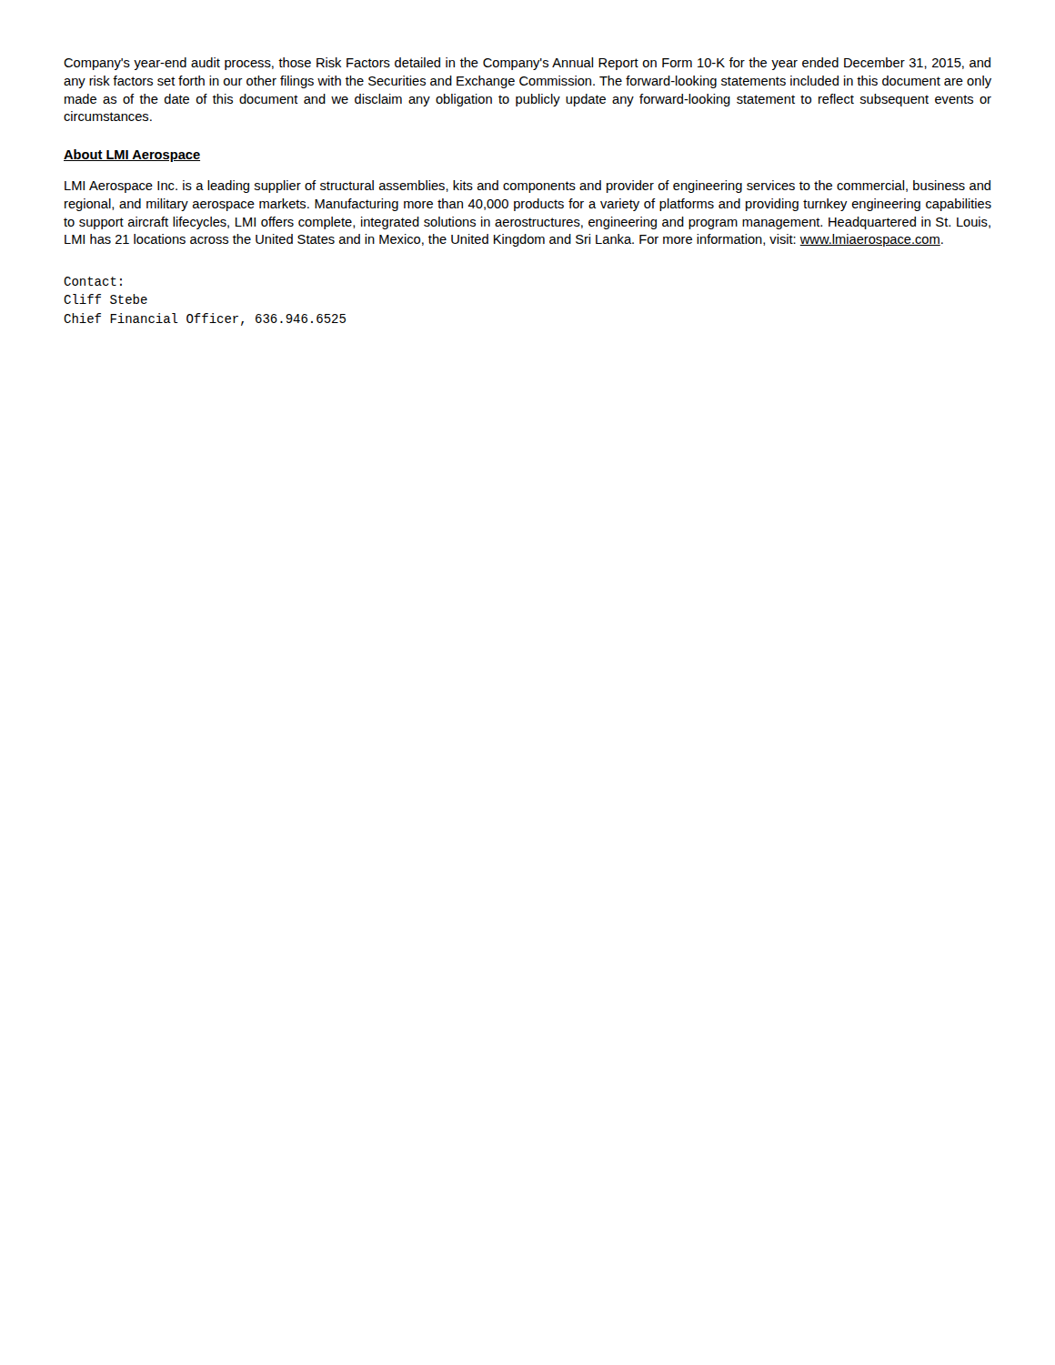Company's year-end audit process, those Risk Factors detailed in the Company's Annual Report on Form 10-K for the year ended December 31, 2015, and any risk factors set forth in our other filings with the Securities and Exchange Commission. The forward-looking statements included in this document are only made as of the date of this document and we disclaim any obligation to publicly update any forward-looking statement to reflect subsequent events or circumstances.
About LMI Aerospace
LMI Aerospace Inc. is a leading supplier of structural assemblies, kits and components and provider of engineering services to the commercial, business and regional, and military aerospace markets. Manufacturing more than 40,000 products for a variety of platforms and providing turnkey engineering capabilities to support aircraft lifecycles, LMI offers complete, integrated solutions in aerostructures, engineering and program management. Headquartered in St. Louis, LMI has 21 locations across the United States and in Mexico, the United Kingdom and Sri Lanka. For more information, visit: www.lmiaerospace.com.
Contact: Cliff Stebe Chief Financial Officer, 636.946.6525